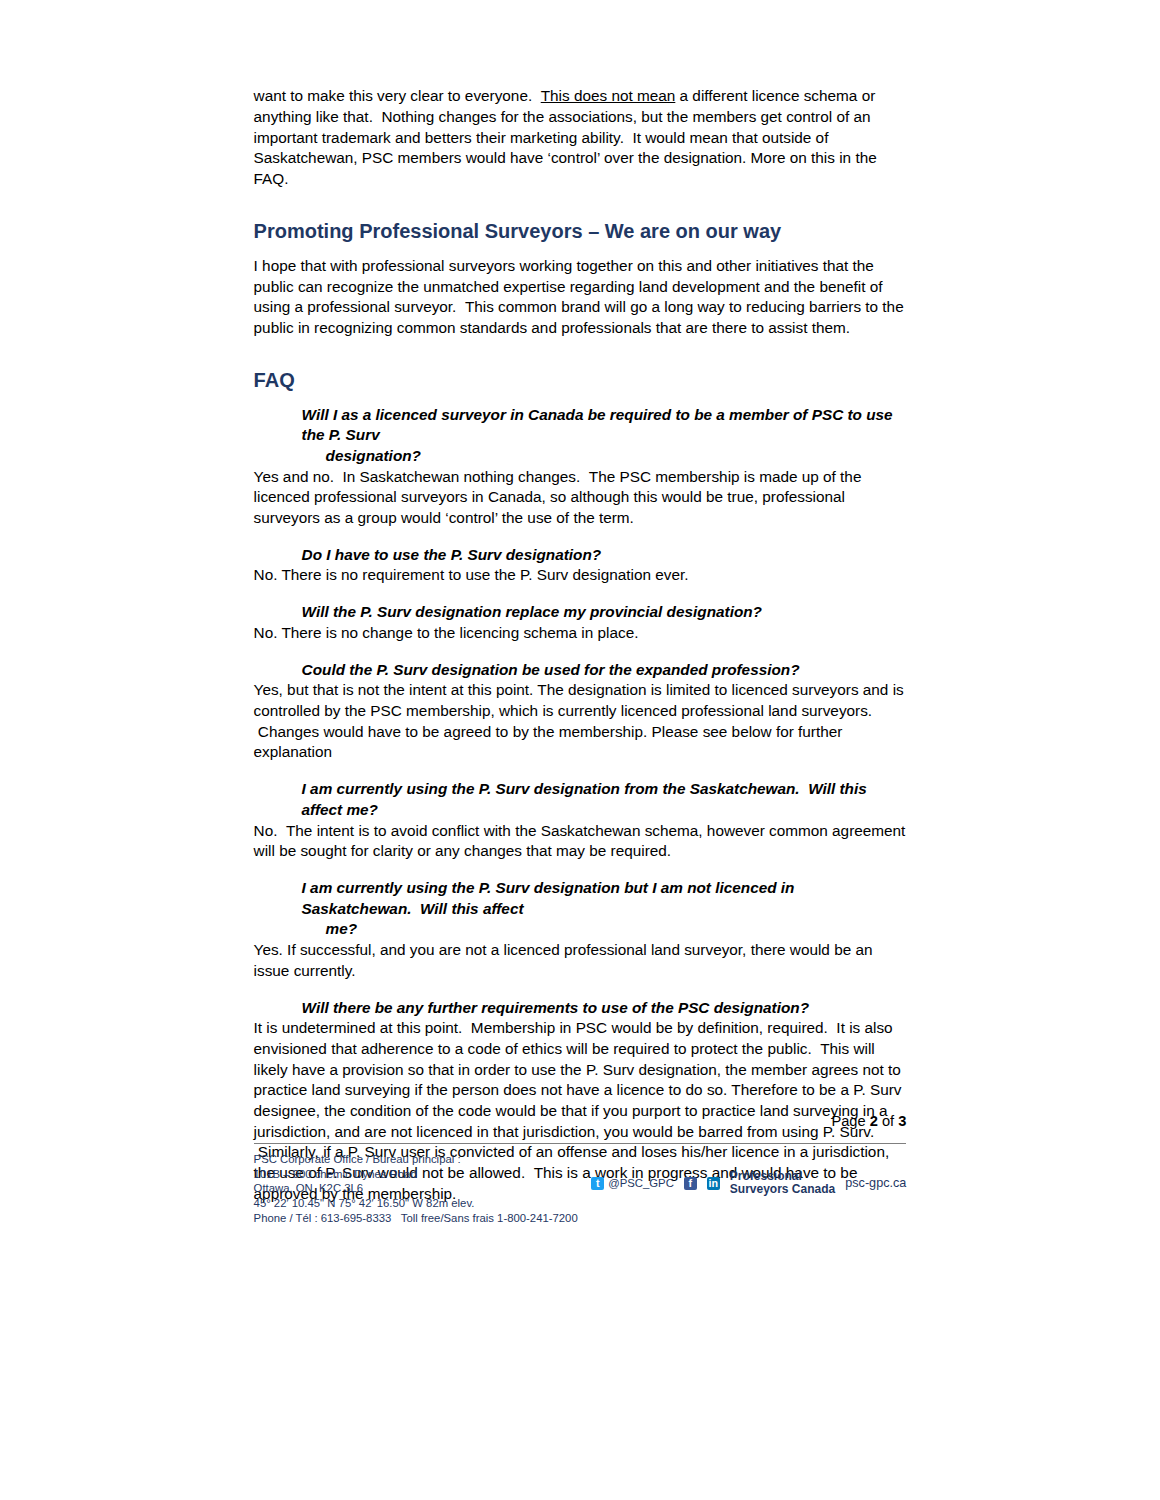want to make this very clear to everyone. This does not mean a different licence schema or anything like that. Nothing changes for the associations, but the members get control of an important trademark and betters their marketing ability. It would mean that outside of Saskatchewan, PSC members would have ‘control’ over the designation. More on this in the FAQ.
Promoting Professional Surveyors – We are on our way
I hope that with professional surveyors working together on this and other initiatives that the public can recognize the unmatched expertise regarding land development and the benefit of using a professional surveyor. This common brand will go a long way to reducing barriers to the public in recognizing common standards and professionals that are there to assist them.
FAQ
Will I as a licenced surveyor in Canada be required to be a member of PSC to use the P. Surv
designation?
Yes and no. In Saskatchewan nothing changes. The PSC membership is made up of the licenced professional surveyors in Canada, so although this would be true, professional surveyors as a group would ‘control’ the use of the term.
Do I have to use the P. Surv designation?
No. There is no requirement to use the P. Surv designation ever.
Will the P. Surv designation replace my provincial designation?
No. There is no change to the licencing schema in place.
Could the P. Surv designation be used for the expanded profession?
Yes, but that is not the intent at this point. The designation is limited to licenced surveyors and is controlled by the PSC membership, which is currently licenced professional land surveyors. Changes would have to be agreed to by the membership. Please see below for further explanation
I am currently using the P. Surv designation from the Saskatchewan. Will this affect me?
No. The intent is to avoid conflict with the Saskatchewan schema, however common agreement will be sought for clarity or any changes that may be required.
I am currently using the P. Surv designation but I am not licenced in Saskatchewan. Will this affect
me?
Yes. If successful, and you are not a licenced professional land surveyor, there would be an issue currently.
Will there be any further requirements to use of the PSC designation?
It is undetermined at this point. Membership in PSC would be by definition, required. It is also envisioned that adherence to a code of ethics will be required to protect the public. This will likely have a provision so that in order to use the P. Surv designation, the member agrees not to practice land surveying if the person does not have a licence to do so. Therefore to be a P. Surv designee, the condition of the code would be that if you purport to practice land surveying in a jurisdiction, and are not licenced in that jurisdiction, you would be barred from using P. Surv. Similarly, if a P. Surv user is convicted of an offense and loses his/her licence in a jurisdiction, the use of P. Surv would not be allowed. This is a work in progress and would have to be approved by the membership.
Page 2 of 3
PSC Corporate Office / Bureau principal :
101B – 900 chemin Dynes Road
Ottawa, ON K2C 3L6
45° 22′ 10.45" N 75° 42′ 16.50" W 82m elev.
Phone / Tél : 613-695-8333 Toll free/Sans frais 1-800-241-7200
t@PSC_GPC f in Professional
Surveyors Canada psc-gpc.ca